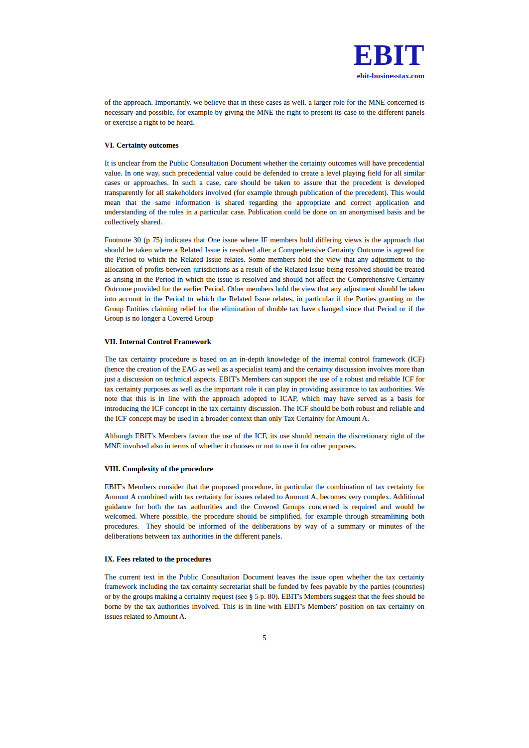EBIT
ebit-businesstax.com
of the approach. Importantly, we believe that in these cases as well, a larger role for the MNE concerned is necessary and possible, for example by giving the MNE the right to present its case to the different panels or exercise a right to be heard.
VI. Certainty outcomes
It is unclear from the Public Consultation Document whether the certainty outcomes will have precedential value. In one way, such precedential value could be defended to create a level playing field for all similar cases or approaches. In such a case, care should be taken to assure that the precedent is developed transparently for all stakeholders involved (for example through publication of the precedent). This would mean that the same information is shared regarding the appropriate and correct application and understanding of the rules in a particular case. Publication could be done on an anonymised basis and be collectively shared.
Footnote 30 (p 75) indicates that One issue where IF members hold differing views is the approach that should be taken where a Related Issue is resolved after a Comprehensive Certainty Outcome is agreed for the Period to which the Related Issue relates. Some members hold the view that any adjustment to the allocation of profits between jurisdictions as a result of the Related Issue being resolved should be treated as arising in the Period in which the issue is resolved and should not affect the Comprehensive Certainty Outcome provided for the earlier Period. Other members hold the view that any adjustment should be taken into account in the Period to which the Related Issue relates, in particular if the Parties granting or the Group Entities claiming relief for the elimination of double tax have changed since that Period or if the Group is no longer a Covered Group
VII. Internal Control Framework
The tax certainty procedure is based on an in-depth knowledge of the internal control framework (ICF) (hence the creation of the EAG as well as a specialist team) and the certainty discussion involves more than just a discussion on technical aspects. EBIT's Members can support the use of a robust and reliable ICF for tax certainty purposes as well as the important role it can play in providing assurance to tax authorities. We note that this is in line with the approach adopted to ICAP, which may have served as a basis for introducing the ICF concept in the tax certainty discussion. The ICF should be both robust and reliable and the ICF concept may be used in a broader context than only Tax Certainty for Amount A.
Although EBIT's Members favour the use of the ICF, its use should remain the discretionary right of the MNE involved also in terms of whether it chooses or not to use it for other purposes.
VIII. Complexity of the procedure
EBIT's Members consider that the proposed procedure, in particular the combination of tax certainty for Amount A combined with tax certainty for issues related to Amount A, becomes very complex. Additional guidance for both the tax authorities and the Covered Groups concerned is required and would be welcomed. Where possible, the procedure should be simplified, for example through streamlining both procedures. They should be informed of the deliberations by way of a summary or minutes of the deliberations between tax authorities in the different panels.
IX. Fees related to the procedures
The current text in the Public Consultation Document leaves the issue open whether the tax certainty framework including the tax certainty secretariat shall be funded by fees payable by the parties (countries) or by the groups making a certainty request (see § 5 p. 80). EBIT's Members suggest that the fees should be borne by the tax authorities involved. This is in line with EBIT's Members' position on tax certainty on issues related to Amount A.
5